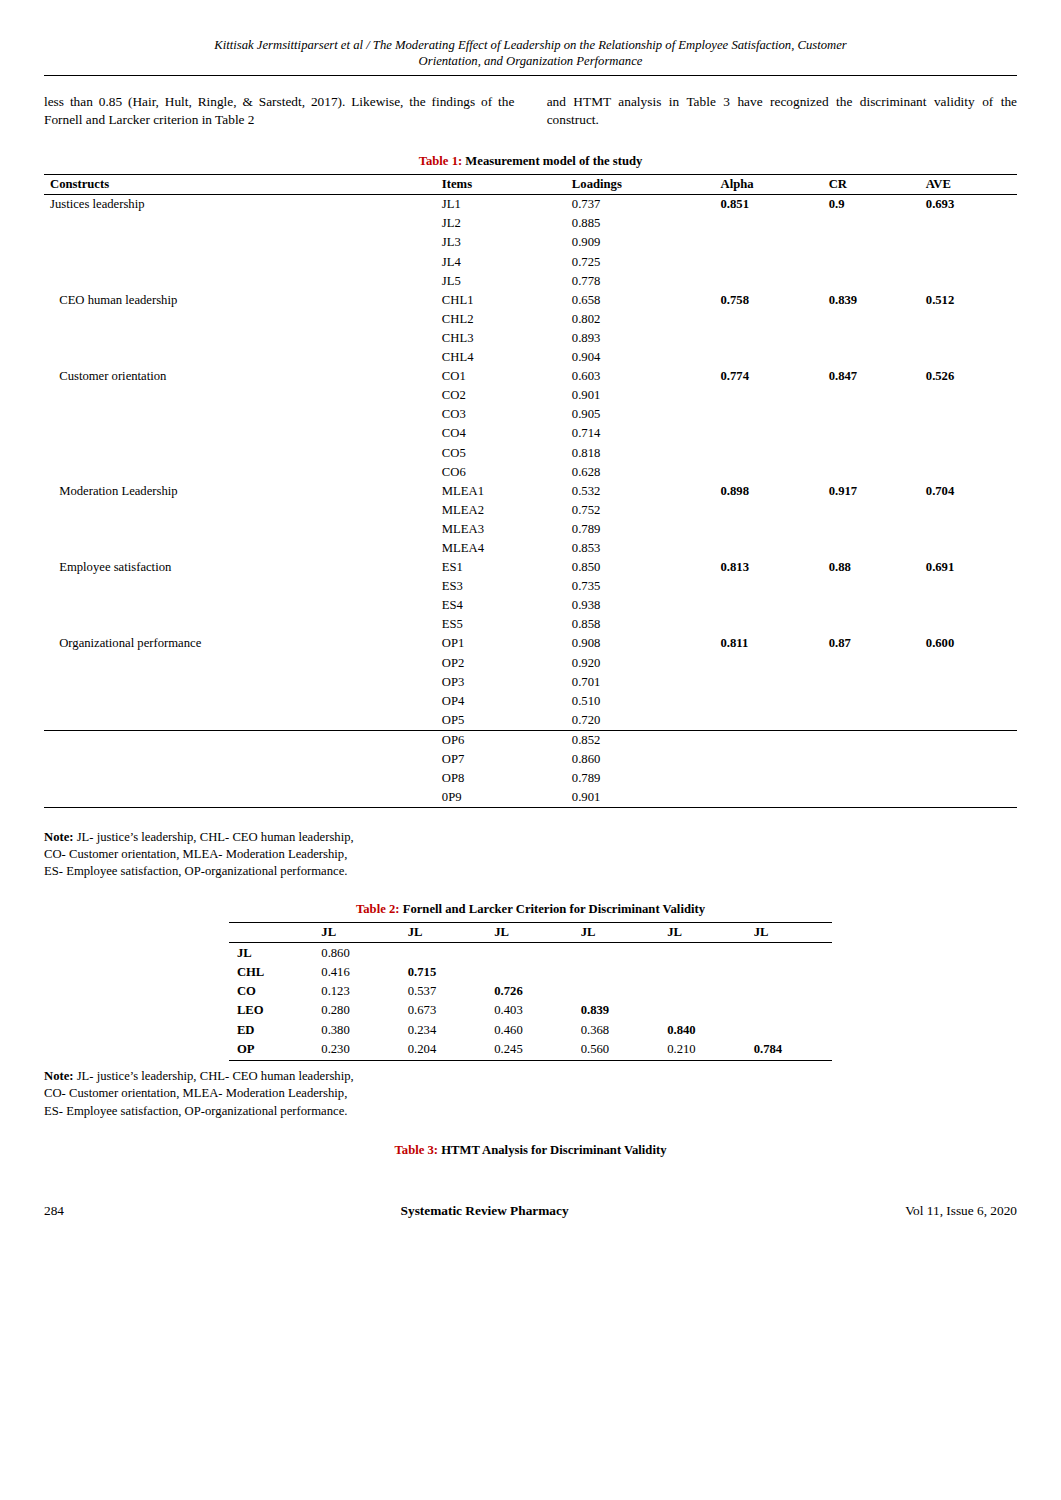Kittisak Jermsittiparsert et al / The Moderating Effect of Leadership on the Relationship of Employee Satisfaction, Customer
Orientation, and Organization Performance
less than 0.85 (Hair, Hult, Ringle, & Sarstedt, 2017). Likewise, the findings of the Fornell and Larcker criterion in Table 2
and HTMT analysis in Table 3 have recognized the discriminant validity of the construct.
Table 1: Measurement model of the study
| Constructs | Items | Loadings | Alpha | CR | AVE |
| --- | --- | --- | --- | --- | --- |
| Justices leadership | JL1 | 0.737 | 0.851 | 0.9 | 0.693 |
| | JL2 | 0.885 | | | |
| | JL3 | 0.909 | | | |
| | JL4 | 0.725 | | | |
| | JL5 | 0.778 | | | |
| CEO human leadership | CHL1 | 0.658 | 0.758 | 0.839 | 0.512 |
| | CHL2 | 0.802 | | | |
| | CHL3 | 0.893 | | | |
| | CHL4 | 0.904 | | | |
| Customer orientation | CO1 | 0.603 | 0.774 | 0.847 | 0.526 |
| | CO2 | 0.901 | | | |
| | CO3 | 0.905 | | | |
| | CO4 | 0.714 | | | |
| | CO5 | 0.818 | | | |
| | CO6 | 0.628 | | | |
| Moderation Leadership | MLEA1 | 0.532 | 0.898 | 0.917 | 0.704 |
| | MLEA2 | 0.752 | | | |
| | MLEA3 | 0.789 | | | |
| | MLEA4 | 0.853 | | | |
| Employee satisfaction | ES1 | 0.850 | 0.813 | 0.88 | 0.691 |
| | ES3 | 0.735 | | | |
| | ES4 | 0.938 | | | |
| | ES5 | 0.858 | | | |
| Organizational performance | OP1 | 0.908 | 0.811 | 0.87 | 0.600 |
| | OP2 | 0.920 | | | |
| | OP3 | 0.701 | | | |
| | OP4 | 0.510 | | | |
| | OP5 | 0.720 | | | |
| | OP6 | 0.852 | | | |
| | OP7 | 0.860 | | | |
| | OP8 | 0.789 | | | |
| | 0P9 | 0.901 | | | |
Note: JL- justice’s leadership, CHL- CEO human leadership,
CO- Customer orientation, MLEA- Moderation Leadership,
ES- Employee satisfaction, OP-organizational performance.
Table 2: Fornell and Larcker Criterion for Discriminant Validity
| | JL | JL | JL | JL | JL | JL |
| --- | --- | --- | --- | --- | --- | --- |
| JL | 0.860 | | | | | |
| CHL | 0.416 | 0.715 | | | | |
| CO | 0.123 | 0.537 | 0.726 | | | |
| LEO | 0.280 | 0.673 | 0.403 | 0.839 | | |
| ED | 0.380 | 0.234 | 0.460 | 0.368 | 0.840 | |
| OP | 0.230 | 0.204 | 0.245 | 0.560 | 0.210 | 0.784 |
Note: JL- justice’s leadership, CHL- CEO human leadership,
CO- Customer orientation, MLEA- Moderation Leadership,
ES- Employee satisfaction, OP-organizational performance.
Table 3: HTMT Analysis for Discriminant Validity
284 Systematic Review Pharmacy Vol 11, Issue 6, 2020